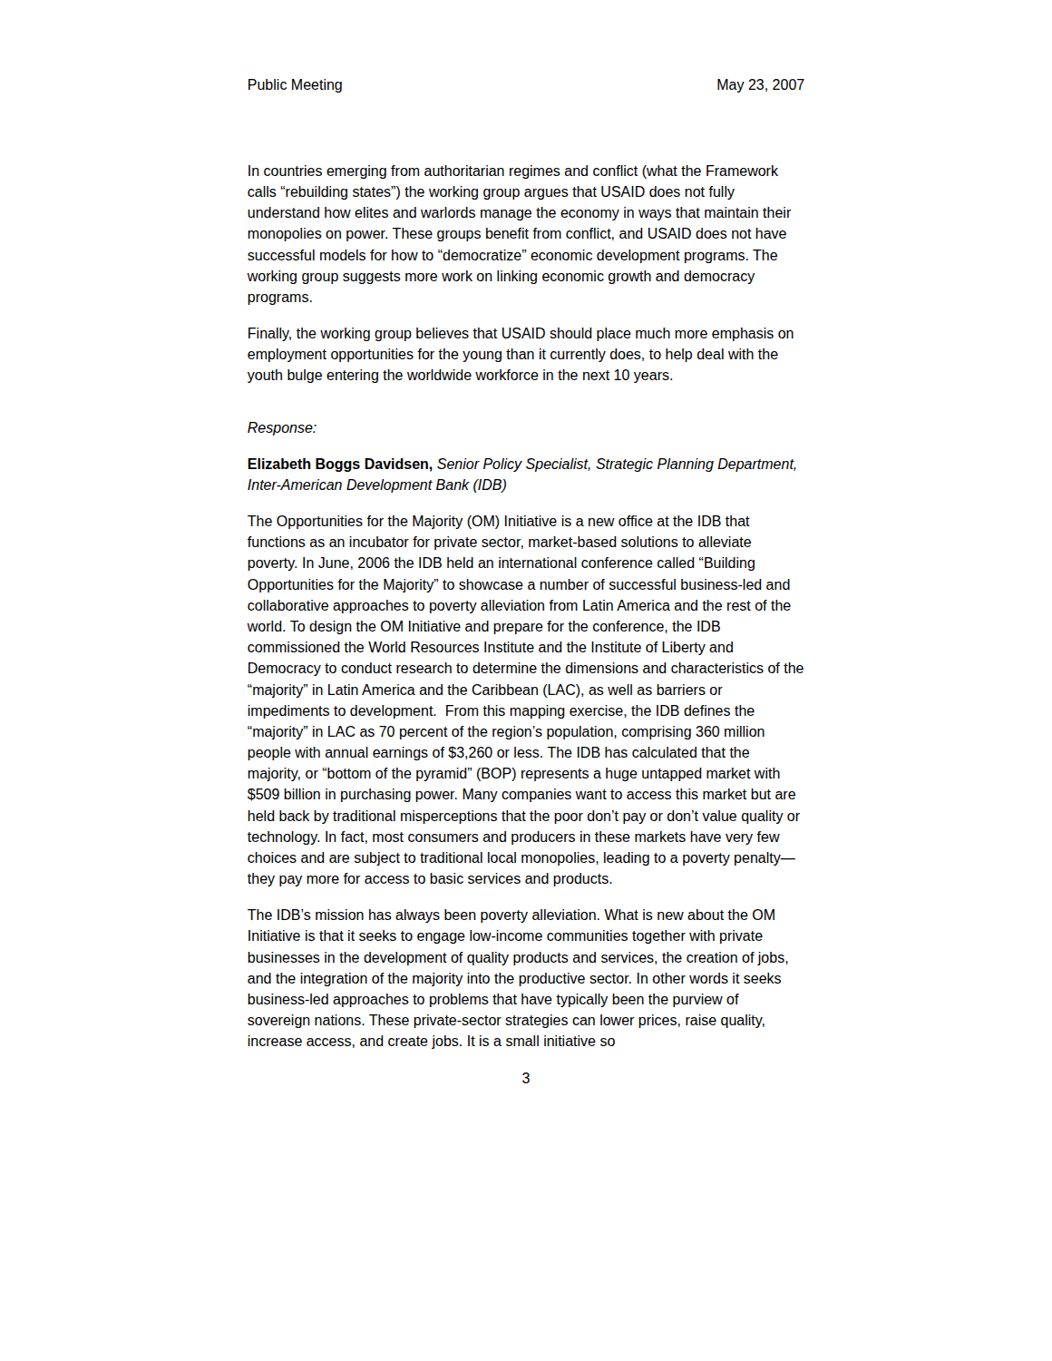Public Meeting
May 23, 2007
In countries emerging from authoritarian regimes and conflict (what the Framework calls “rebuilding states”) the working group argues that USAID does not fully understand how elites and warlords manage the economy in ways that maintain their monopolies on power. These groups benefit from conflict, and USAID does not have successful models for how to “democratize” economic development programs. The working group suggests more work on linking economic growth and democracy programs.
Finally, the working group believes that USAID should place much more emphasis on employment opportunities for the young than it currently does, to help deal with the youth bulge entering the worldwide workforce in the next 10 years.
Response:
Elizabeth Boggs Davidsen, Senior Policy Specialist, Strategic Planning Department, Inter-American Development Bank (IDB)
The Opportunities for the Majority (OM) Initiative is a new office at the IDB that functions as an incubator for private sector, market-based solutions to alleviate poverty. In June, 2006 the IDB held an international conference called “Building Opportunities for the Majority” to showcase a number of successful business-led and collaborative approaches to poverty alleviation from Latin America and the rest of the world. To design the OM Initiative and prepare for the conference, the IDB commissioned the World Resources Institute and the Institute of Liberty and Democracy to conduct research to determine the dimensions and characteristics of the “majority” in Latin America and the Caribbean (LAC), as well as barriers or impediments to development. From this mapping exercise, the IDB defines the “majority” in LAC as 70 percent of the region’s population, comprising 360 million people with annual earnings of $3,260 or less. The IDB has calculated that the majority, or “bottom of the pyramid” (BOP) represents a huge untapped market with $509 billion in purchasing power. Many companies want to access this market but are held back by traditional misperceptions that the poor don’t pay or don’t value quality or technology. In fact, most consumers and producers in these markets have very few choices and are subject to traditional local monopolies, leading to a poverty penalty—they pay more for access to basic services and products.
The IDB’s mission has always been poverty alleviation. What is new about the OM Initiative is that it seeks to engage low-income communities together with private businesses in the development of quality products and services, the creation of jobs, and the integration of the majority into the productive sector. In other words it seeks business-led approaches to problems that have typically been the purview of sovereign nations. These private-sector strategies can lower prices, raise quality, increase access, and create jobs. It is a small initiative so
3